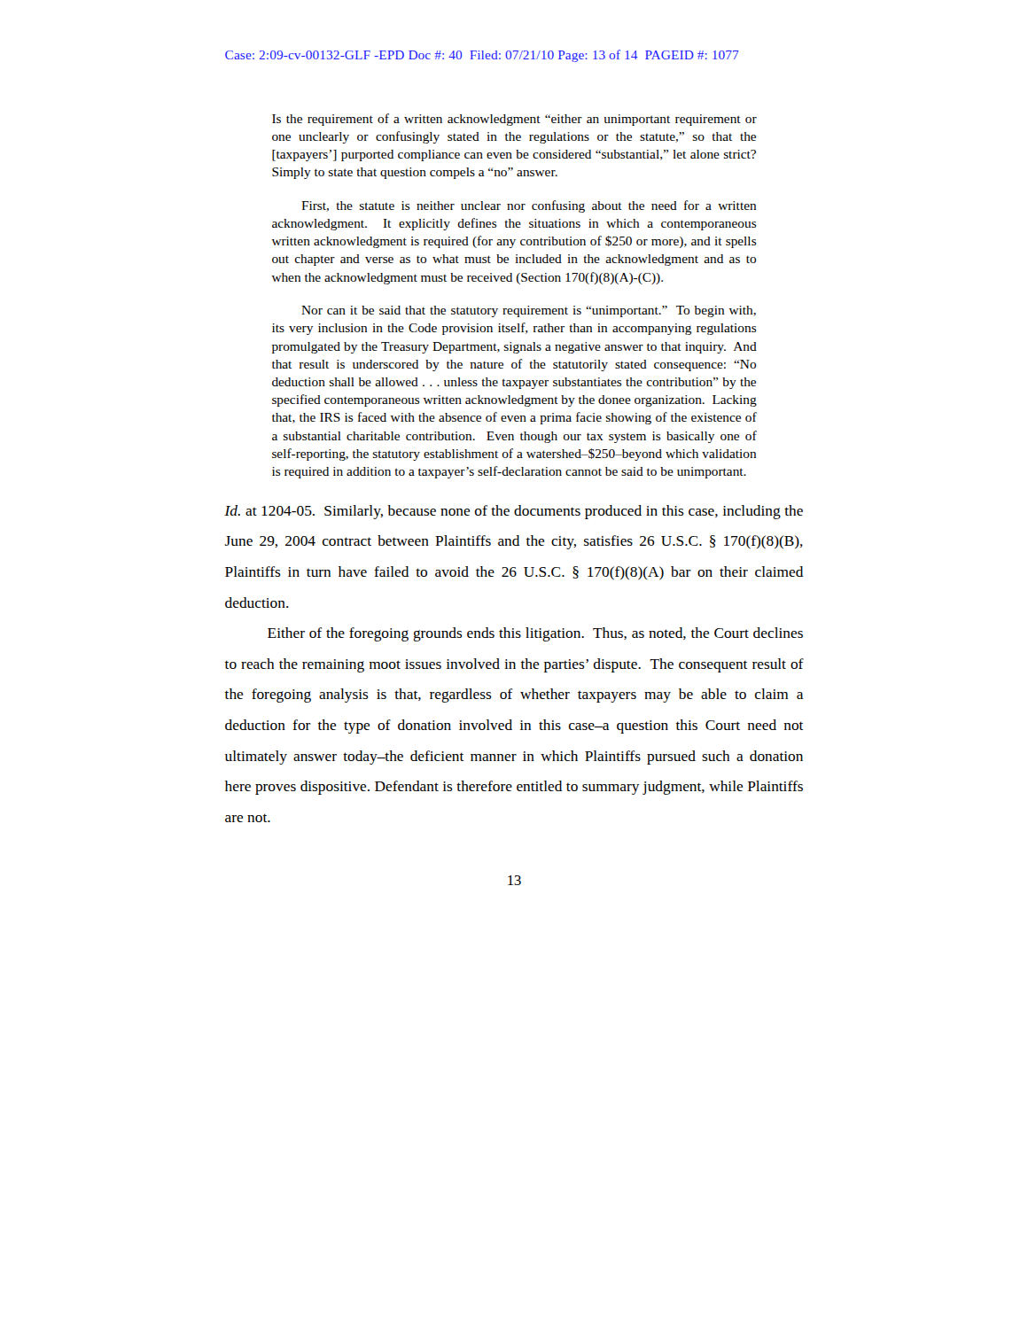Case: 2:09-cv-00132-GLF -EPD Doc #: 40 Filed: 07/21/10 Page: 13 of 14 PAGEID #: 1077
Is the requirement of a written acknowledgment “either an unimportant requirement or one unclearly or confusingly stated in the regulations or the statute,” so that the [taxpayers’] purported compliance can even be considered “substantial,” let alone strict? Simply to state that question compels a “no” answer.
First, the statute is neither unclear nor confusing about the need for a written acknowledgment. It explicitly defines the situations in which a contemporaneous written acknowledgment is required (for any contribution of $250 or more), and it spells out chapter and verse as to what must be included in the acknowledgment and as to when the acknowledgment must be received (Section 170(f)(8)(A)-(C)).
Nor can it be said that the statutory requirement is “unimportant.” To begin with, its very inclusion in the Code provision itself, rather than in accompanying regulations promulgated by the Treasury Department, signals a negative answer to that inquiry. And that result is underscored by the nature of the statutorily stated consequence: “No deduction shall be allowed . . . unless the taxpayer substantiates the contribution” by the specified contemporaneous written acknowledgment by the donee organization. Lacking that, the IRS is faced with the absence of even a prima facie showing of the existence of a substantial charitable contribution. Even though our tax system is basically one of self-reporting, the statutory establishment of a watershed–$250–beyond which validation is required in addition to a taxpayer’s self-declaration cannot be said to be unimportant.
Id. at 1204-05. Similarly, because none of the documents produced in this case, including the June 29, 2004 contract between Plaintiffs and the city, satisfies 26 U.S.C. § 170(f)(8)(B), Plaintiffs in turn have failed to avoid the 26 U.S.C. § 170(f)(8)(A) bar on their claimed deduction.
Either of the foregoing grounds ends this litigation. Thus, as noted, the Court declines to reach the remaining moot issues involved in the parties’ dispute. The consequent result of the foregoing analysis is that, regardless of whether taxpayers may be able to claim a deduction for the type of donation involved in this case–a question this Court need not ultimately answer today–the deficient manner in which Plaintiffs pursued such a donation here proves dispositive. Defendant is therefore entitled to summary judgment, while Plaintiffs are not.
13